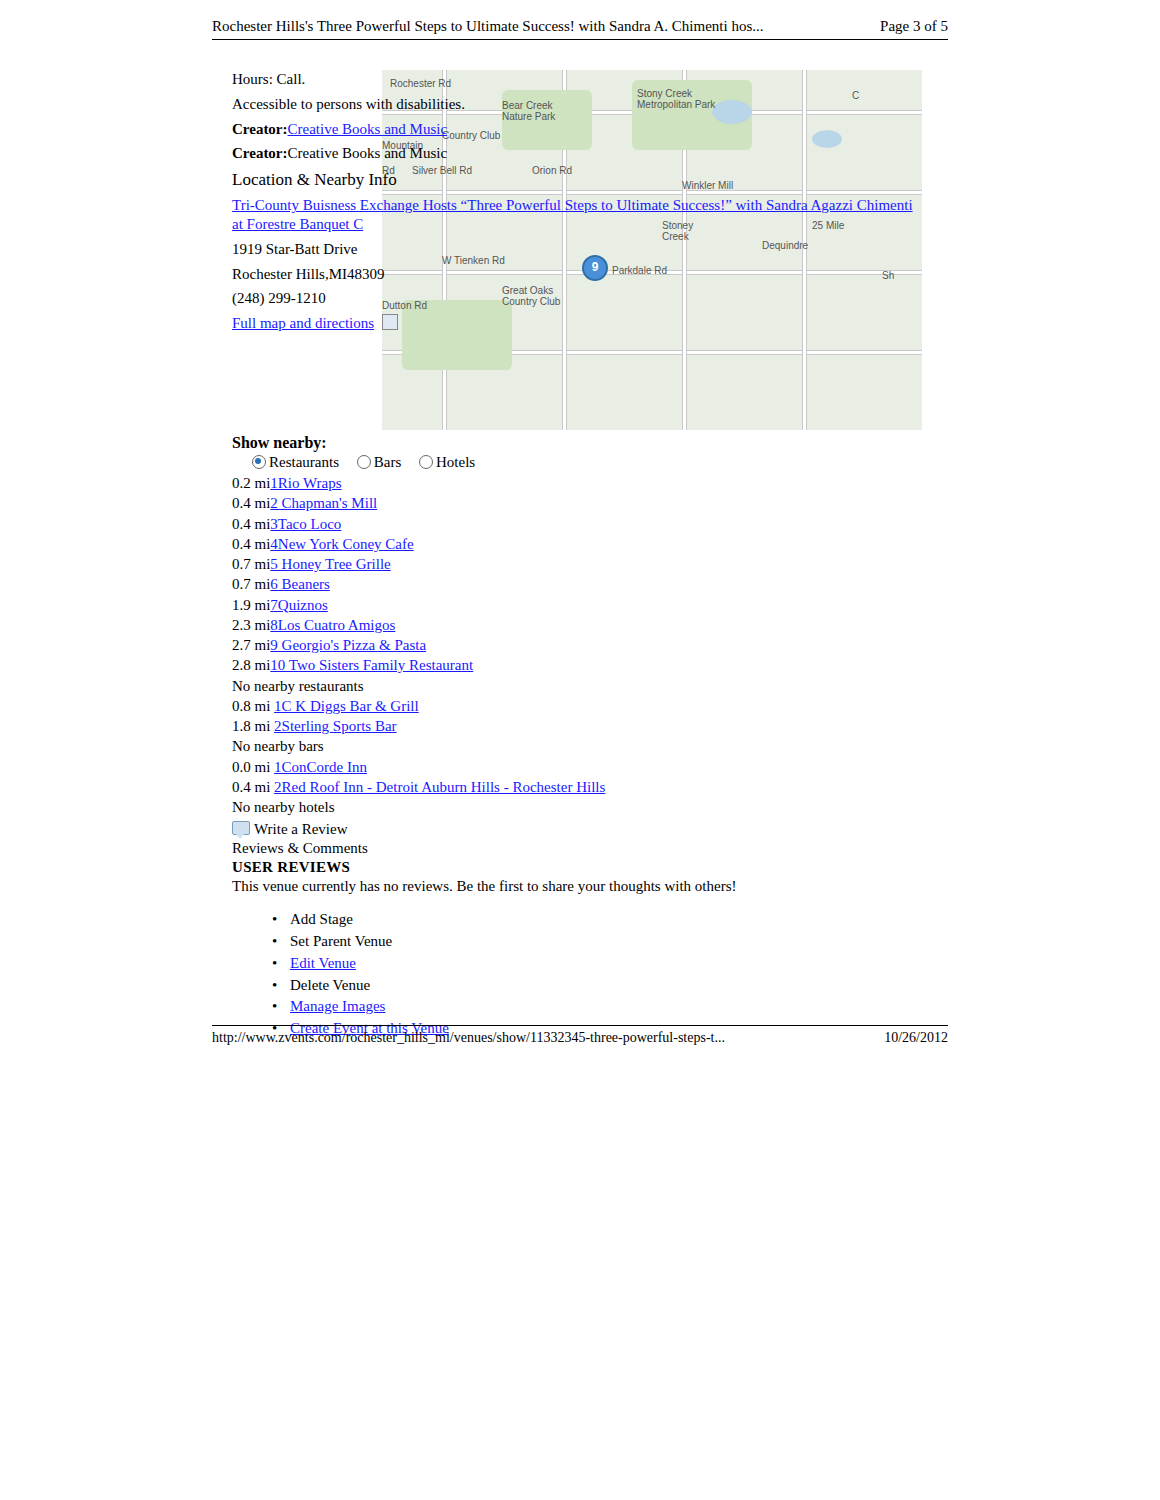Rochester Hills's Three Powerful Steps to Ultimate Success! with Sandra A. Chimenti hos...
Page 3 of 5
Rochester Rd
Bear Creek
Nature Park
Stony Creek
Metropolitan Park
Country Club
Mountain
Rd
Silver Bell Rd
Orion Rd
Winkler Mill
Stoney
Creek
25 Mile
W Tienken Rd
Parkdale Rd
Dequindre
Sh
Great Oaks
Country Club
Dutton Rd
C
9
Hours: Call.
Accessible to persons with disabilities.
Creator: Creative Books and Music
Creator: Creative Books and Music
Location & Nearby Info
Tri-County Buisness Exchange Hosts “Three Powerful Steps to Ultimate Success!” with Sandra Agazzi Chimenti at Forestre Banquet C
1919 Star-Batt Drive
Rochester Hills,MI48309
(248) 299-1210
Full map and directions
Show nearby:
Restaurants Bars Hotels
0.2 mi1Rio Wraps
0.4 mi2 Chapman's Mill
0.4 mi3Taco Loco
0.4 mi4New York Coney Cafe
0.7 mi5 Honey Tree Grille
0.7 mi6 Beaners
1.9 mi7Quiznos
2.3 mi8Los Cuatro Amigos
2.7 mi9 Georgio's Pizza & Pasta
2.8 mi10 Two Sisters Family Restaurant
No nearby restaurants
0.8 mi 1C K Diggs Bar & Grill
1.8 mi 2Sterling Sports Bar
No nearby bars
0.0 mi 1ConCorde Inn
0.4 mi 2Red Roof Inn - Detroit Auburn Hills - Rochester Hills
No nearby hotels
Write a Review
Reviews & Comments
USER REVIEWS
This venue currently has no reviews. Be the first to share your thoughts with others!
Add Stage
Set Parent Venue
Edit Venue
Delete Venue
Manage Images
Create Event at this Venue
http://www.zvents.com/rochester_hills_mi/venues/show/11332345-three-powerful-steps-t...
10/26/2012